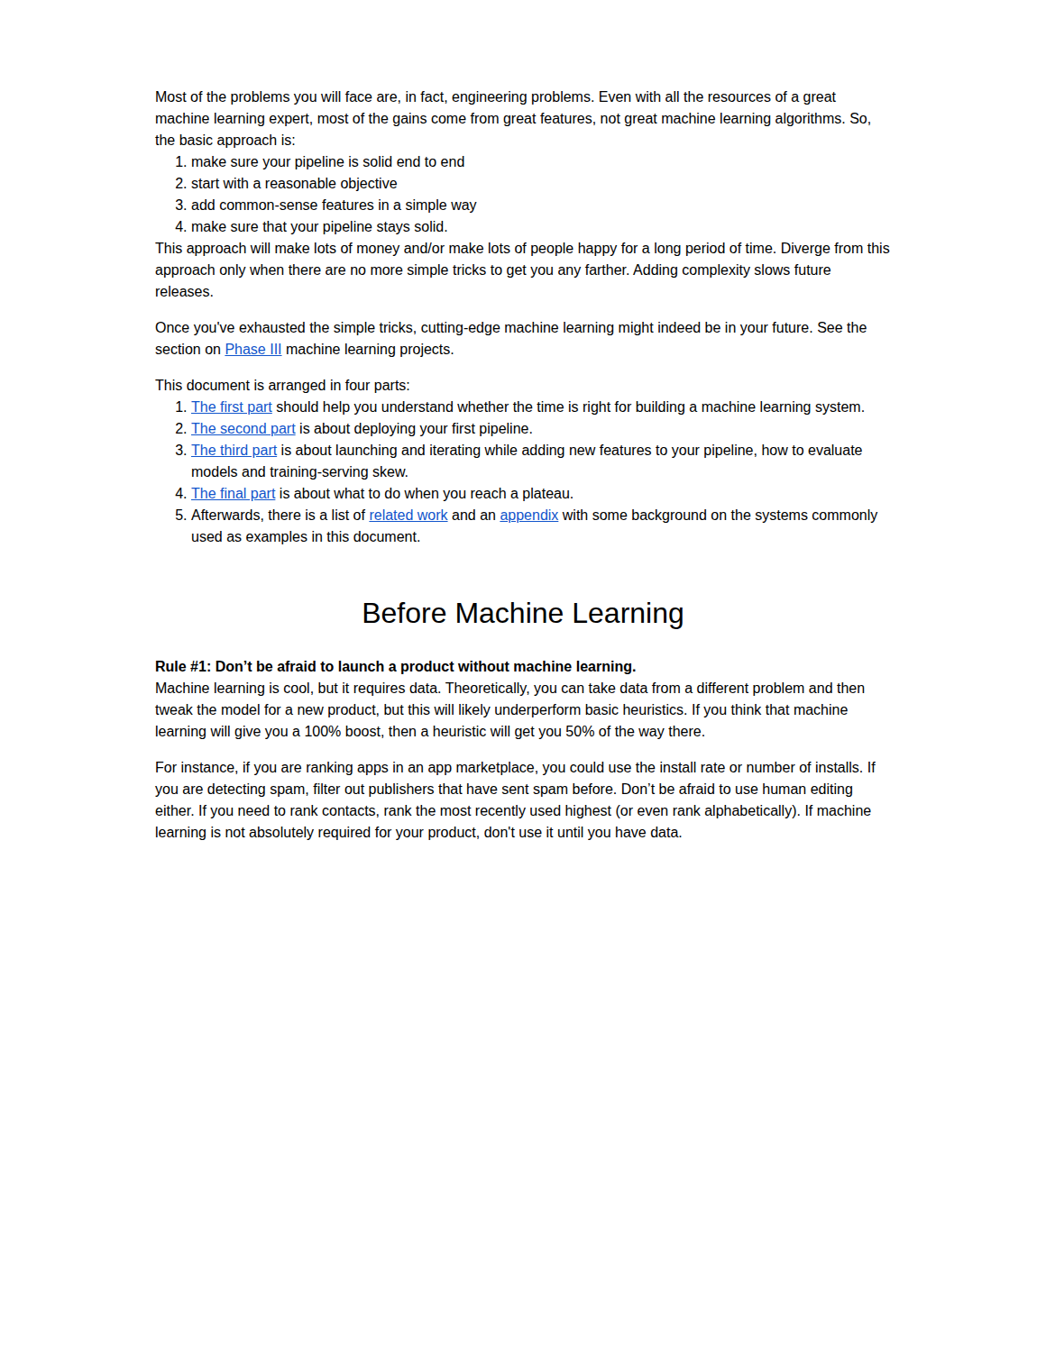Most of the problems you will face are, in fact, engineering problems. Even with all the resources of a great machine learning expert, most of the gains come from great features, not great machine learning algorithms. So, the basic approach is:
make sure your pipeline is solid end to end
start with a reasonable objective
add common-sense features in a simple way
make sure that your pipeline stays solid.
This approach will make lots of money and/or make lots of people happy for a long period of time. Diverge from this approach only when there are no more simple tricks to get you any farther. Adding complexity slows future releases.
Once you've exhausted the simple tricks, cutting-edge machine learning might indeed be in your future. See the section on Phase III machine learning projects.
This document is arranged in four parts:
The first part should help you understand whether the time is right for building a machine learning system.
The second part is about deploying your first pipeline.
The third part is about launching and iterating while adding new features to your pipeline, how to evaluate models and training-serving skew.
The final part is about what to do when you reach a plateau.
Afterwards, there is a list of related work and an appendix with some background on the systems commonly used as examples in this document.
Before Machine Learning
Rule #1: Don’t be afraid to launch a product without machine learning.
Machine learning is cool, but it requires data. Theoretically, you can take data from a different problem and then tweak the model for a new product, but this will likely underperform basic heuristics. If you think that machine learning will give you a 100% boost, then a heuristic will get you 50% of the way there.
For instance, if you are ranking apps in an app marketplace, you could use the install rate or number of installs. If you are detecting spam, filter out publishers that have sent spam before. Don’t be afraid to use human editing either. If you need to rank contacts, rank the most recently used highest (or even rank alphabetically). If machine learning is not absolutely required for your product, don't use it until you have data.